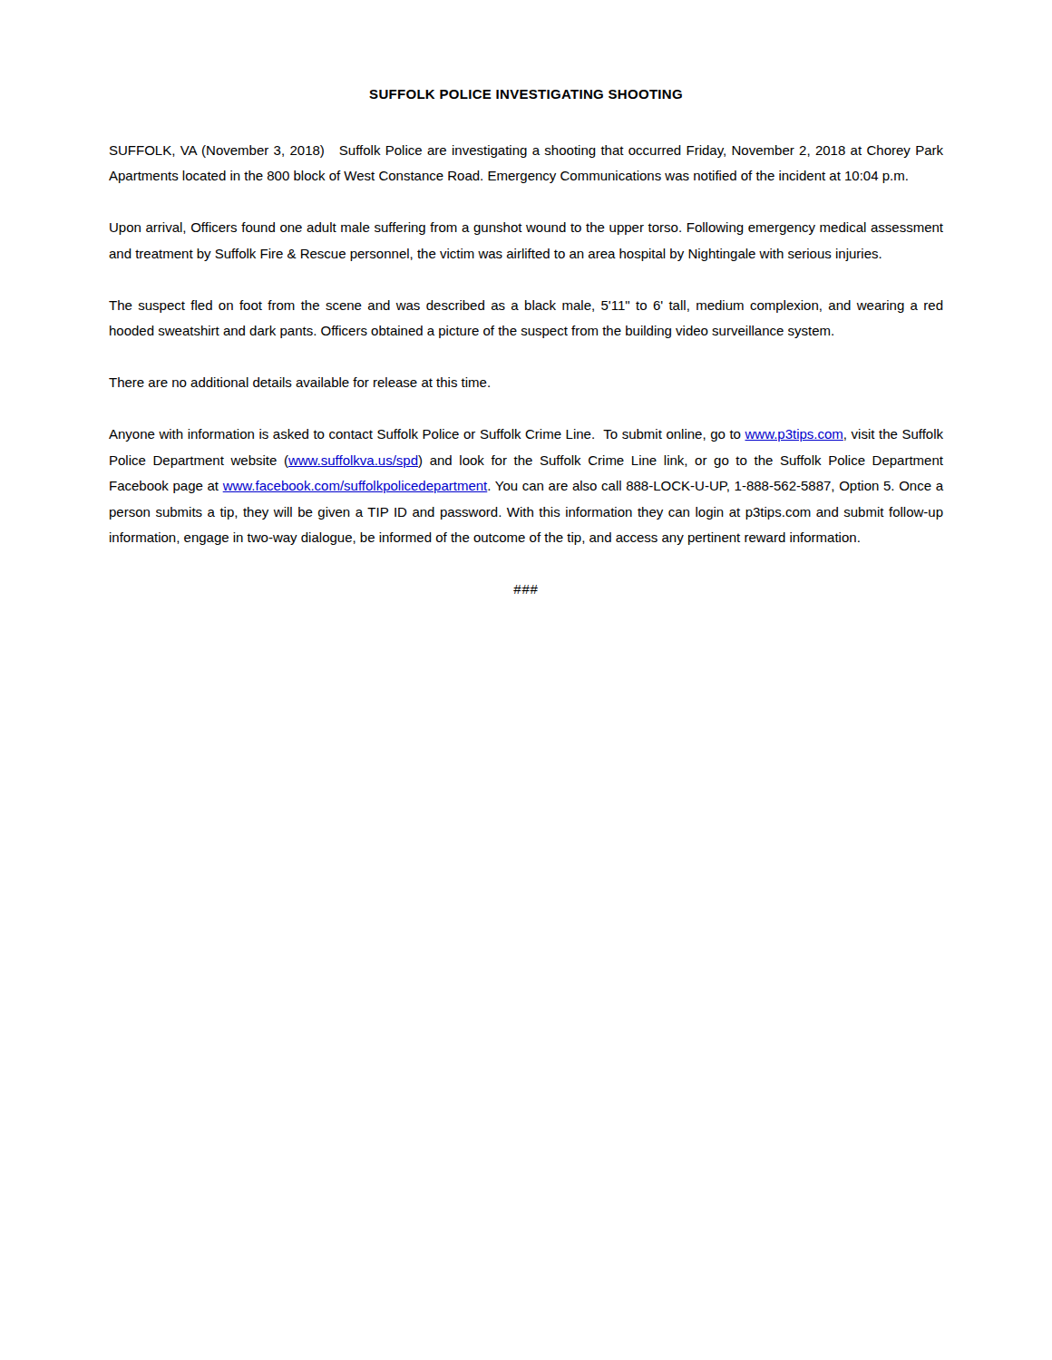SUFFOLK POLICE INVESTIGATING SHOOTING
SUFFOLK, VA (November 3, 2018) Suffolk Police are investigating a shooting that occurred Friday, November 2, 2018 at Chorey Park Apartments located in the 800 block of West Constance Road. Emergency Communications was notified of the incident at 10:04 p.m.
Upon arrival, Officers found one adult male suffering from a gunshot wound to the upper torso. Following emergency medical assessment and treatment by Suffolk Fire & Rescue personnel, the victim was airlifted to an area hospital by Nightingale with serious injuries.
The suspect fled on foot from the scene and was described as a black male, 5'11" to 6' tall, medium complexion, and wearing a red hooded sweatshirt and dark pants. Officers obtained a picture of the suspect from the building video surveillance system.
There are no additional details available for release at this time.
Anyone with information is asked to contact Suffolk Police or Suffolk Crime Line. To submit online, go to www.p3tips.com, visit the Suffolk Police Department website (www.suffolkva.us/spd) and look for the Suffolk Crime Line link, or go to the Suffolk Police Department Facebook page at www.facebook.com/suffolkpolicedepartment. You can are also call 888-LOCK-U-UP, 1-888-562-5887, Option 5. Once a person submits a tip, they will be given a TIP ID and password. With this information they can login at p3tips.com and submit follow-up information, engage in two-way dialogue, be informed of the outcome of the tip, and access any pertinent reward information.
###